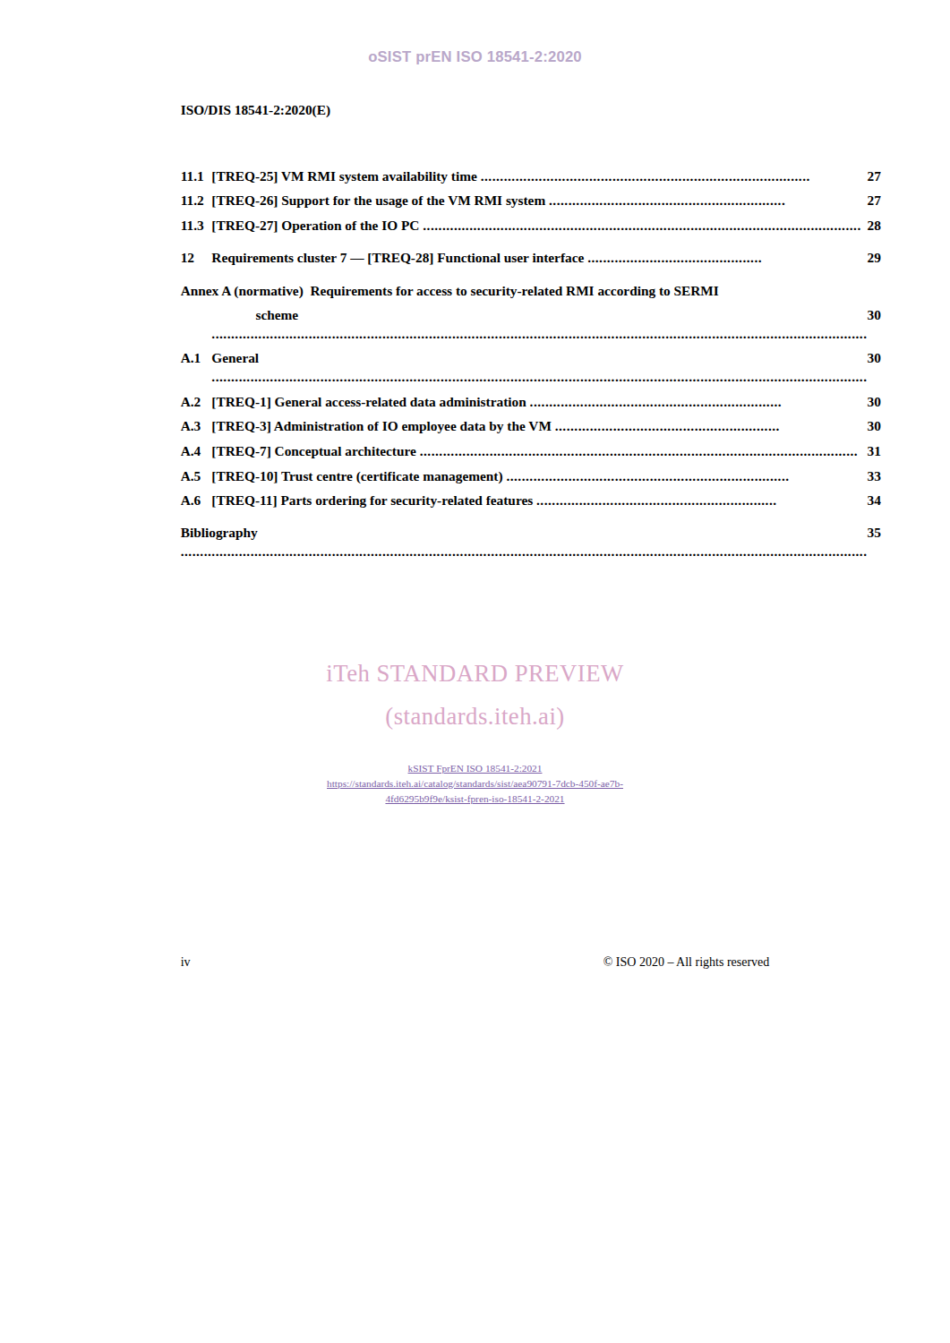oSIST prEN ISO 18541-2:2020
ISO/DIS 18541-2:2020(E)
| 11.1 | [TREQ-25] VM RMI system availability time ..................................................................................... | 27 |
| 11.2 | [TREQ-26] Support for the usage of the VM RMI system ............................................................. | 27 |
| 11.3 | [TREQ-27] Operation of the IO PC ................................................................................................................. | 28 |
| 12 | Requirements cluster 7 — [TREQ-28] Functional user interface ............................................. | 29 |
| Annex A (normative) Requirements for access to security-related RMI according to SERMI | |
| | scheme ......................................................................................................................................................................... | 30 |
| A.1 | General ......................................................................................................................................................................... | 30 |
| A.2 | [TREQ-1] General access-related data administration ................................................................. | 30 |
| A.3 | [TREQ-3] Administration of IO employee data by the VM .......................................................... | 30 |
| A.4 | [TREQ-7] Conceptual architecture ................................................................................................................. | 31 |
| A.5 | [TREQ-10] Trust centre (certificate management) ......................................................................... | 33 |
| A.6 | [TREQ-11] Parts ordering for security-related features .............................................................. | 34 |
| Bibliography ................................................................................................................................................................................. | 35 |
iTeh STANDARD PREVIEW
(standards.iteh.ai)
kSIST FprEN ISO 18541-2:2021
https://standards.iteh.ai/catalog/standards/sist/aea90791-7dcb-450f-ae7b-
4fd6295b9f9e/ksist-fpren-iso-18541-2-2021
iv
© ISO 2020 – All rights reserved